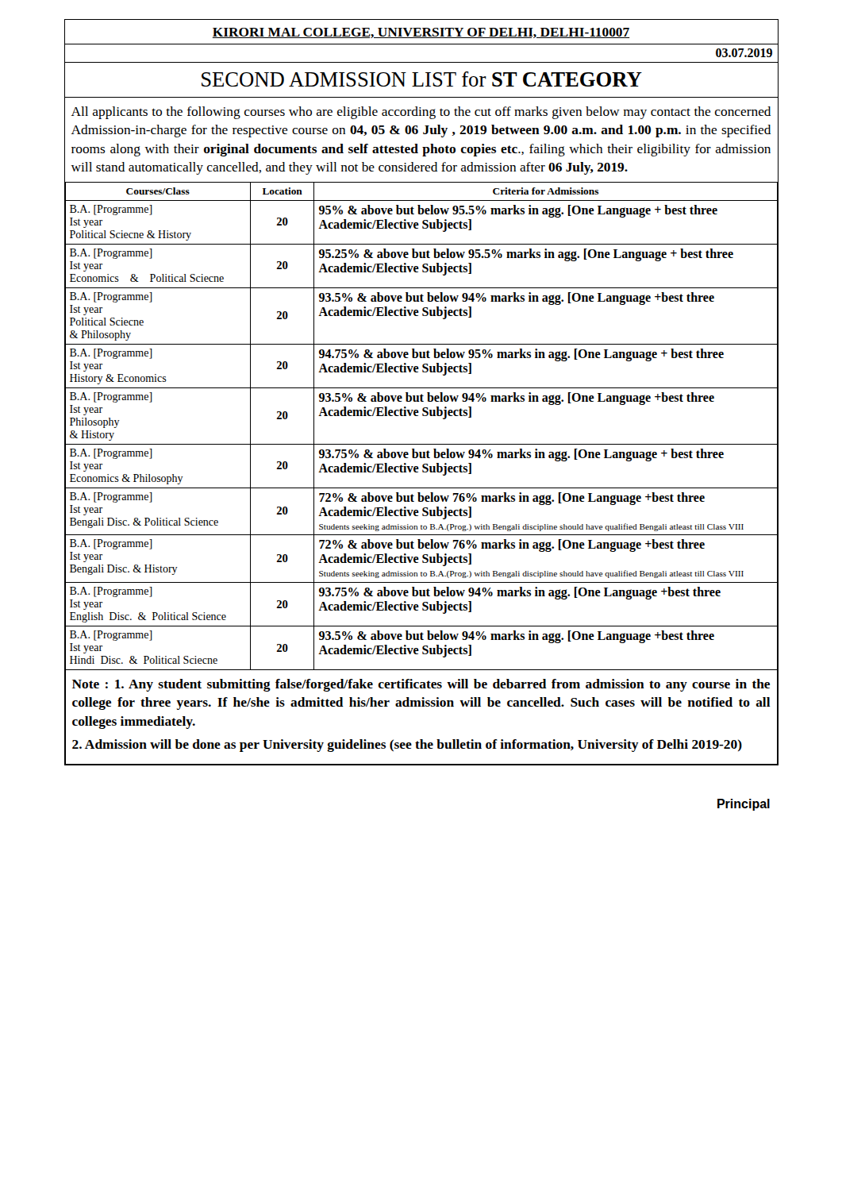KIRORI MAL COLLEGE, UNIVERSITY OF DELHI, DELHI-110007
03.07.2019
SECOND ADMISSION LIST for ST CATEGORY
All applicants to the following courses who are eligible according to the cut off marks given below may contact the concerned Admission-in-charge for the respective course on 04, 05 & 06 July , 2019 between 9.00 a.m. and 1.00 p.m. in the specified rooms along with their original documents and self attested photo copies etc., failing which their eligibility for admission will stand automatically cancelled, and they will not be considered for admission after 06 July, 2019.
| Courses/Class | Location | Criteria for Admissions |
| --- | --- | --- |
| B.A. [Programme] Ist year Political Sciecne & History | 20 | 95% & above but below 95.5% marks in agg. [One Language + best three Academic/Elective Subjects] |
| B.A. [Programme] Ist year Economics & Political Sciecne | 20 | 95.25% & above but below 95.5% marks in agg. [One Language + best three Academic/Elective Subjects] |
| B.A. [Programme] Ist year Political Sciecne & Philosophy | 20 | 93.5% & above but below 94% marks in agg. [One Language +best three Academic/Elective Subjects] |
| B.A. [Programme] Ist year History & Economics | 20 | 94.75% & above but below 95% marks in agg. [One Language + best three Academic/Elective Subjects] |
| B.A. [Programme] Ist year Philosophy & History | 20 | 93.5% & above but below 94% marks in agg. [One Language +best three Academic/Elective Subjects] |
| B.A. [Programme] Ist year Economics & Philosophy | 20 | 93.75% & above but below 94% marks in agg. [One Language + best three Academic/Elective Subjects] |
| B.A. [Programme] Ist year Bengali Disc. & Political Science | 20 | 72% & above but below 76% marks in agg. [One Language +best three Academic/Elective Subjects] Students seeking admission to B.A.(Prog.) with Bengali discipline should have qualified Bengali atleast till Class VIII |
| B.A. [Programme] Ist year Bengali Disc. & History | 20 | 72% & above but below 76% marks in agg. [One Language +best three Academic/Elective Subjects] Students seeking admission to B.A.(Prog.) with Bengali discipline should have qualified Bengali atleast till Class VIII |
| B.A. [Programme] Ist year English Disc. & Political Science | 20 | 93.75% & above but below 94% marks in agg. [One Language +best three Academic/Elective Subjects] |
| B.A. [Programme] Ist year Hindi Disc. & Political Sciecne | 20 | 93.5% & above but below 94% marks in agg. [One Language +best three Academic/Elective Subjects] |
Note : 1. Any student submitting false/forged/fake certificates will be debarred from admission to any course in the college for three years. If he/she is admitted his/her admission will be cancelled. Such cases will be notified to all colleges immediately.
2. Admission will be done as per University guidelines (see the bulletin of information, University of Delhi 2019-20)
Principal